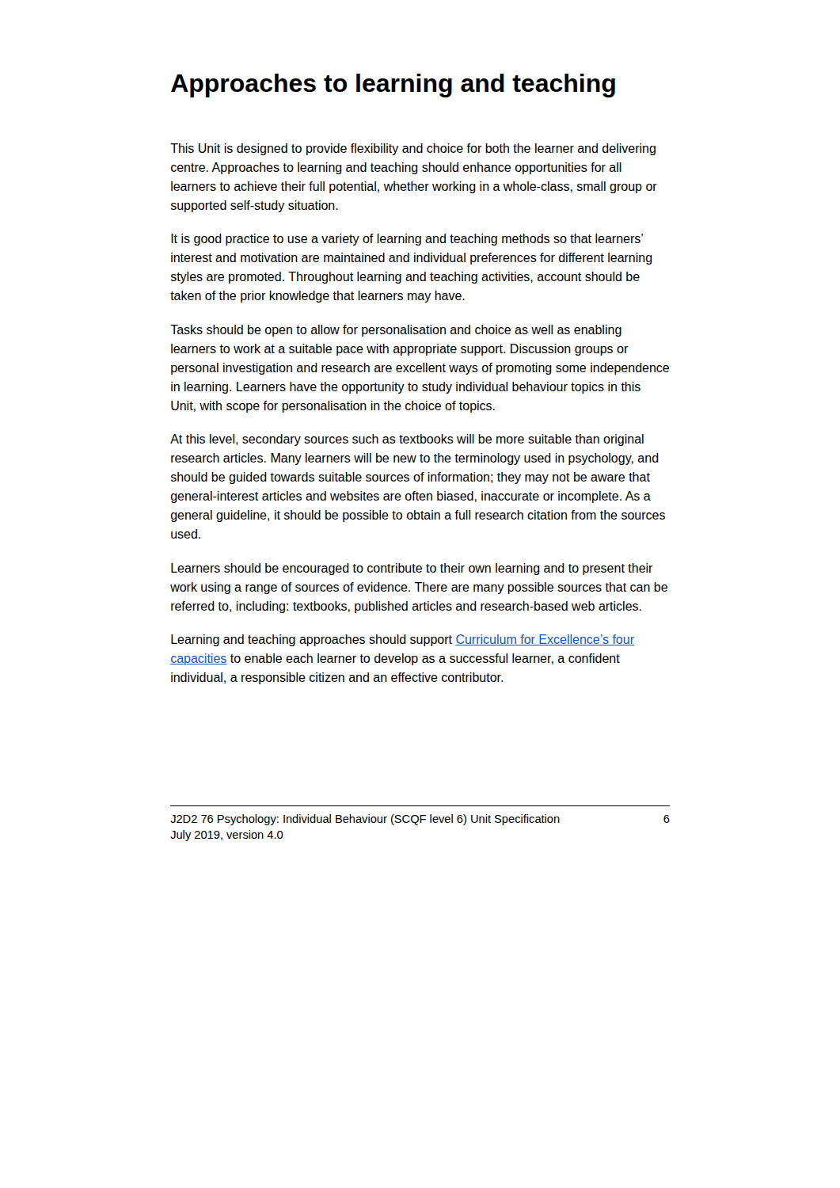Approaches to learning and teaching
This Unit is designed to provide flexibility and choice for both the learner and delivering centre. Approaches to learning and teaching should enhance opportunities for all learners to achieve their full potential, whether working in a whole-class, small group or supported self-study situation.
It is good practice to use a variety of learning and teaching methods so that learners’ interest and motivation are maintained and individual preferences for different learning styles are promoted. Throughout learning and teaching activities, account should be taken of the prior knowledge that learners may have.
Tasks should be open to allow for personalisation and choice as well as enabling learners to work at a suitable pace with appropriate support. Discussion groups or personal investigation and research are excellent ways of promoting some independence in learning. Learners have the opportunity to study individual behaviour topics in this Unit, with scope for personalisation in the choice of topics.
At this level, secondary sources such as textbooks will be more suitable than original research articles. Many learners will be new to the terminology used in psychology, and should be guided towards suitable sources of information; they may not be aware that general-interest articles and websites are often biased, inaccurate or incomplete. As a general guideline, it should be possible to obtain a full research citation from the sources used.
Learners should be encouraged to contribute to their own learning and to present their work using a range of sources of evidence. There are many possible sources that can be referred to, including: textbooks, published articles and research-based web articles.
Learning and teaching approaches should support Curriculum for Excellence’s four capacities to enable each learner to develop as a successful learner, a confident individual, a responsible citizen and an effective contributor.
J2D2 76 Psychology: Individual Behaviour (SCQF level 6) Unit Specification
July 2019, version 4.0
6